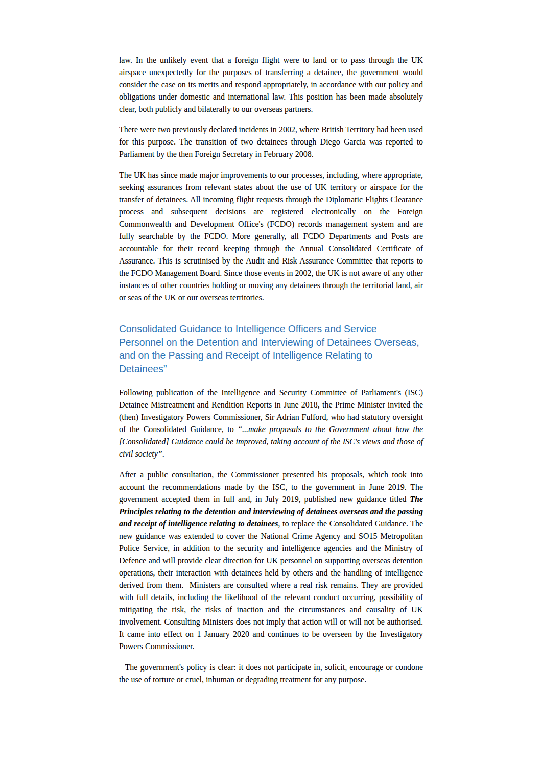law. In the unlikely event that a foreign flight were to land or to pass through the UK airspace unexpectedly for the purposes of transferring a detainee, the government would consider the case on its merits and respond appropriately, in accordance with our policy and obligations under domestic and international law. This position has been made absolutely clear, both publicly and bilaterally to our overseas partners.
There were two previously declared incidents in 2002, where British Territory had been used for this purpose. The transition of two detainees through Diego Garcia was reported to Parliament by the then Foreign Secretary in February 2008.
The UK has since made major improvements to our processes, including, where appropriate, seeking assurances from relevant states about the use of UK territory or airspace for the transfer of detainees. All incoming flight requests through the Diplomatic Flights Clearance process and subsequent decisions are registered electronically on the Foreign Commonwealth and Development Office's (FCDO) records management system and are fully searchable by the FCDO. More generally, all FCDO Departments and Posts are accountable for their record keeping through the Annual Consolidated Certificate of Assurance. This is scrutinised by the Audit and Risk Assurance Committee that reports to the FCDO Management Board. Since those events in 2002, the UK is not aware of any other instances of other countries holding or moving any detainees through the territorial land, air or seas of the UK or our overseas territories.
Consolidated Guidance to Intelligence Officers and Service Personnel on the Detention and Interviewing of Detainees Overseas, and on the Passing and Receipt of Intelligence Relating to Detainees”
Following publication of the Intelligence and Security Committee of Parliament's (ISC) Detainee Mistreatment and Rendition Reports in June 2018, the Prime Minister invited the (then) Investigatory Powers Commissioner, Sir Adrian Fulford, who had statutory oversight of the Consolidated Guidance, to “...make proposals to the Government about how the [Consolidated] Guidance could be improved, taking account of the ISC's views and those of civil society”.
After a public consultation, the Commissioner presented his proposals, which took into account the recommendations made by the ISC, to the government in June 2019. The government accepted them in full and, in July 2019, published new guidance titled The Principles relating to the detention and interviewing of detainees overseas and the passing and receipt of intelligence relating to detainees, to replace the Consolidated Guidance. The new guidance was extended to cover the National Crime Agency and SO15 Metropolitan Police Service, in addition to the security and intelligence agencies and the Ministry of Defence and will provide clear direction for UK personnel on supporting overseas detention operations, their interaction with detainees held by others and the handling of intelligence derived from them. Ministers are consulted where a real risk remains. They are provided with full details, including the likelihood of the relevant conduct occurring, possibility of mitigating the risk, the risks of inaction and the circumstances and causality of UK involvement. Consulting Ministers does not imply that action will or will not be authorised. It came into effect on 1 January 2020 and continues to be overseen by the Investigatory Powers Commissioner.
The government's policy is clear: it does not participate in, solicit, encourage or condone the use of torture or cruel, inhuman or degrading treatment for any purpose.